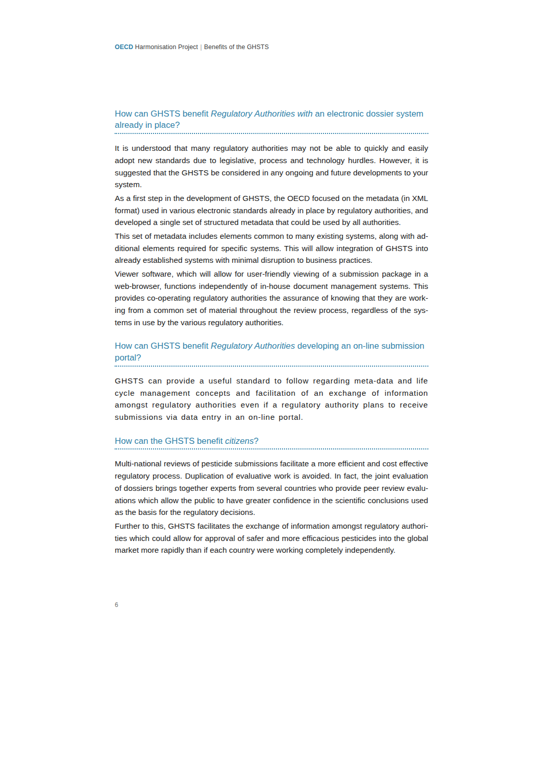OECD Harmonisation Project|Benefits of the GHSTS
How can GHSTS benefit Regulatory Authorities with an electronic dossier system already in place?
It is understood that many regulatory authorities may not be able to quickly and easily adopt new standards due to legislative, process and technology hurdles. However, it is suggested that the GHSTS be considered in any ongoing and future developments to your system.
As a first step in the development of GHSTS, the OECD focused on the metadata (in XML format) used in various electronic standards already in place by regulatory authorities, and developed a single set of structured metadata that could be used by all authorities.
This set of metadata includes elements common to many existing systems, along with additional elements required for specific systems. This will allow integration of GHSTS into already established systems with minimal disruption to business practices.
Viewer software, which will allow for user-friendly viewing of a submission package in a web-browser, functions independently of in-house document management systems. This provides co-operating regulatory authorities the assurance of knowing that they are working from a common set of material throughout the review process, regardless of the systems in use by the various regulatory authorities.
How can GHSTS benefit Regulatory Authorities developing an on-line submission portal?
GHSTS can provide a useful standard to follow regarding meta-data and life cycle management concepts and facilitation of an exchange of information amongst regulatory authorities even if a regulatory authority plans to receive submissions via data entry in an on-line portal.
How can the GHSTS benefit citizens?
Multi-national reviews of pesticide submissions facilitate a more efficient and cost effective regulatory process. Duplication of evaluative work is avoided. In fact, the joint evaluation of dossiers brings together experts from several countries who provide peer review evaluations which allow the public to have greater confidence in the scientific conclusions used as the basis for the regulatory decisions.
Further to this, GHSTS facilitates the exchange of information amongst regulatory authorities which could allow for approval of safer and more efficacious pesticides into the global market more rapidly than if each country were working completely independently.
6